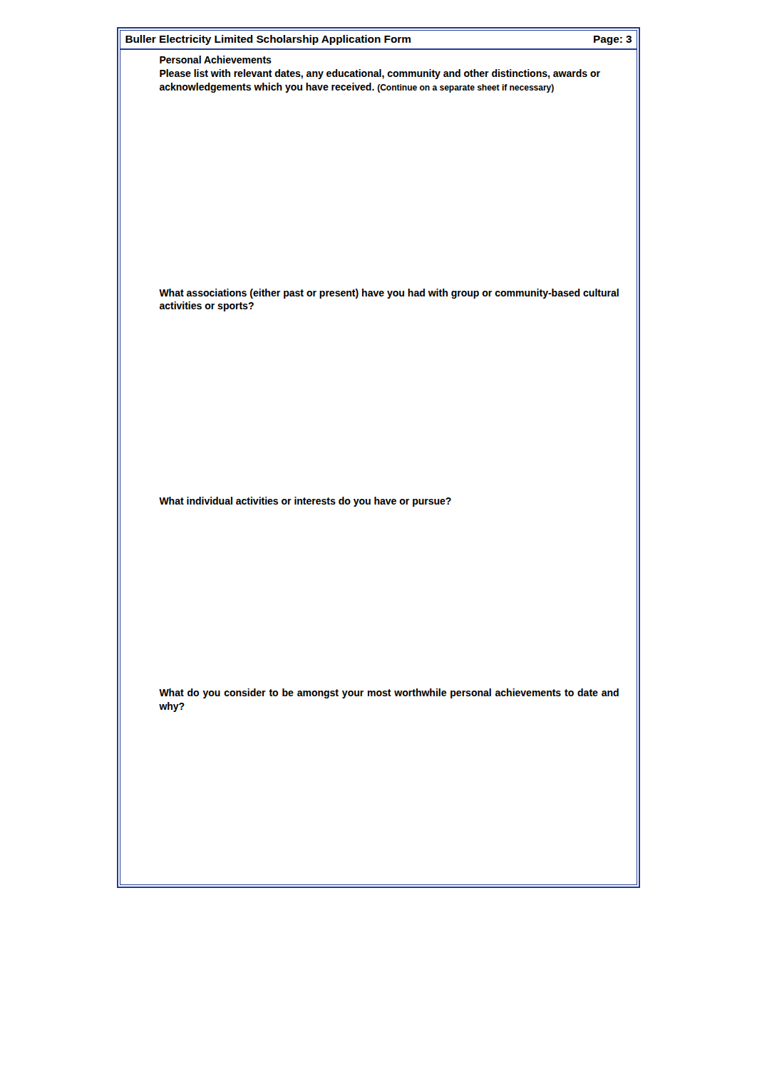Buller Electricity Limited Scholarship Application Form
Page: 3
Personal Achievements
Please list with relevant dates, any educational, community and other distinctions, awards or acknowledgements which you have received. (Continue on a separate sheet if necessary)
What associations (either past or present) have you had with group or community-based cultural activities or sports?
What individual activities or interests do you have or pursue?
What do you consider to be amongst your most worthwhile personal achievements to date and why?